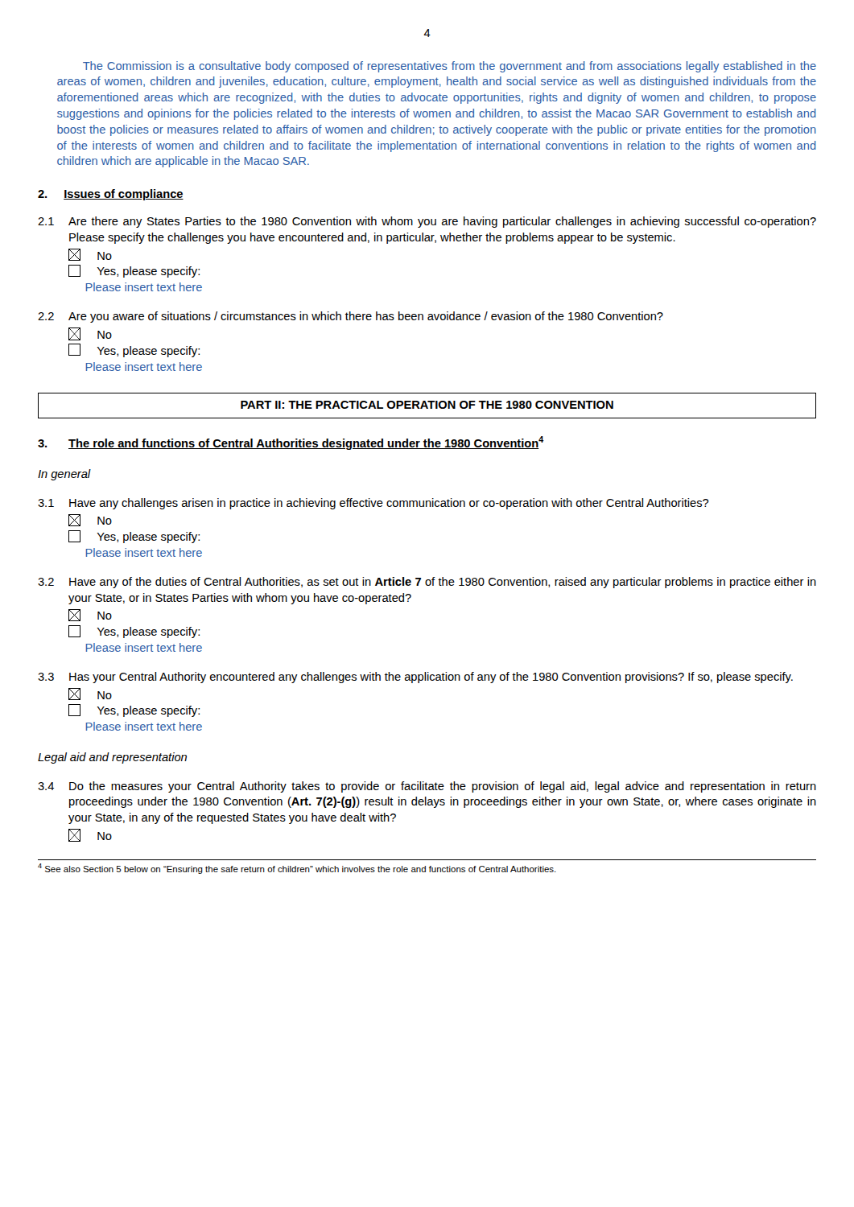4
The Commission is a consultative body composed of representatives from the government and from associations legally established in the areas of women, children and juveniles, education, culture, employment, health and social service as well as distinguished individuals from the aforementioned areas which are recognized, with the duties to advocate opportunities, rights and dignity of women and children, to propose suggestions and opinions for the policies related to the interests of women and children, to assist the Macao SAR Government to establish and boost the policies or measures related to affairs of women and children; to actively cooperate with the public or private entities for the promotion of the interests of women and children and to facilitate the implementation of international conventions in relation to the rights of women and children which are applicable in the Macao SAR.
2. Issues of compliance
2.1 Are there any States Parties to the 1980 Convention with whom you are having particular challenges in achieving successful co-operation? Please specify the challenges you have encountered and, in particular, whether the problems appear to be systemic.
No Yes, please specify: Please insert text here
2.2 Are you aware of situations / circumstances in which there has been avoidance / evasion of the 1980 Convention?
No Yes, please specify: Please insert text here
PART II: THE PRACTICAL OPERATION OF THE 1980 CONVENTION
3. The role and functions of Central Authorities designated under the 1980 Convention4
In general
3.1 Have any challenges arisen in practice in achieving effective communication or co-operation with other Central Authorities?
No Yes, please specify: Please insert text here
3.2 Have any of the duties of Central Authorities, as set out in Article 7 of the 1980 Convention, raised any particular problems in practice either in your State, or in States Parties with whom you have co-operated?
No Yes, please specify: Please insert text here
3.3 Has your Central Authority encountered any challenges with the application of any of the 1980 Convention provisions? If so, please specify.
No Yes, please specify: Please insert text here
Legal aid and representation
3.4 Do the measures your Central Authority takes to provide or facilitate the provision of legal aid, legal advice and representation in return proceedings under the 1980 Convention (Art. 7(2)-(g)) result in delays in proceedings either in your own State, or, where cases originate in your State, in any of the requested States you have dealt with?
No
4 See also Section 5 below on “Ensuring the safe return of children” which involves the role and functions of Central Authorities.